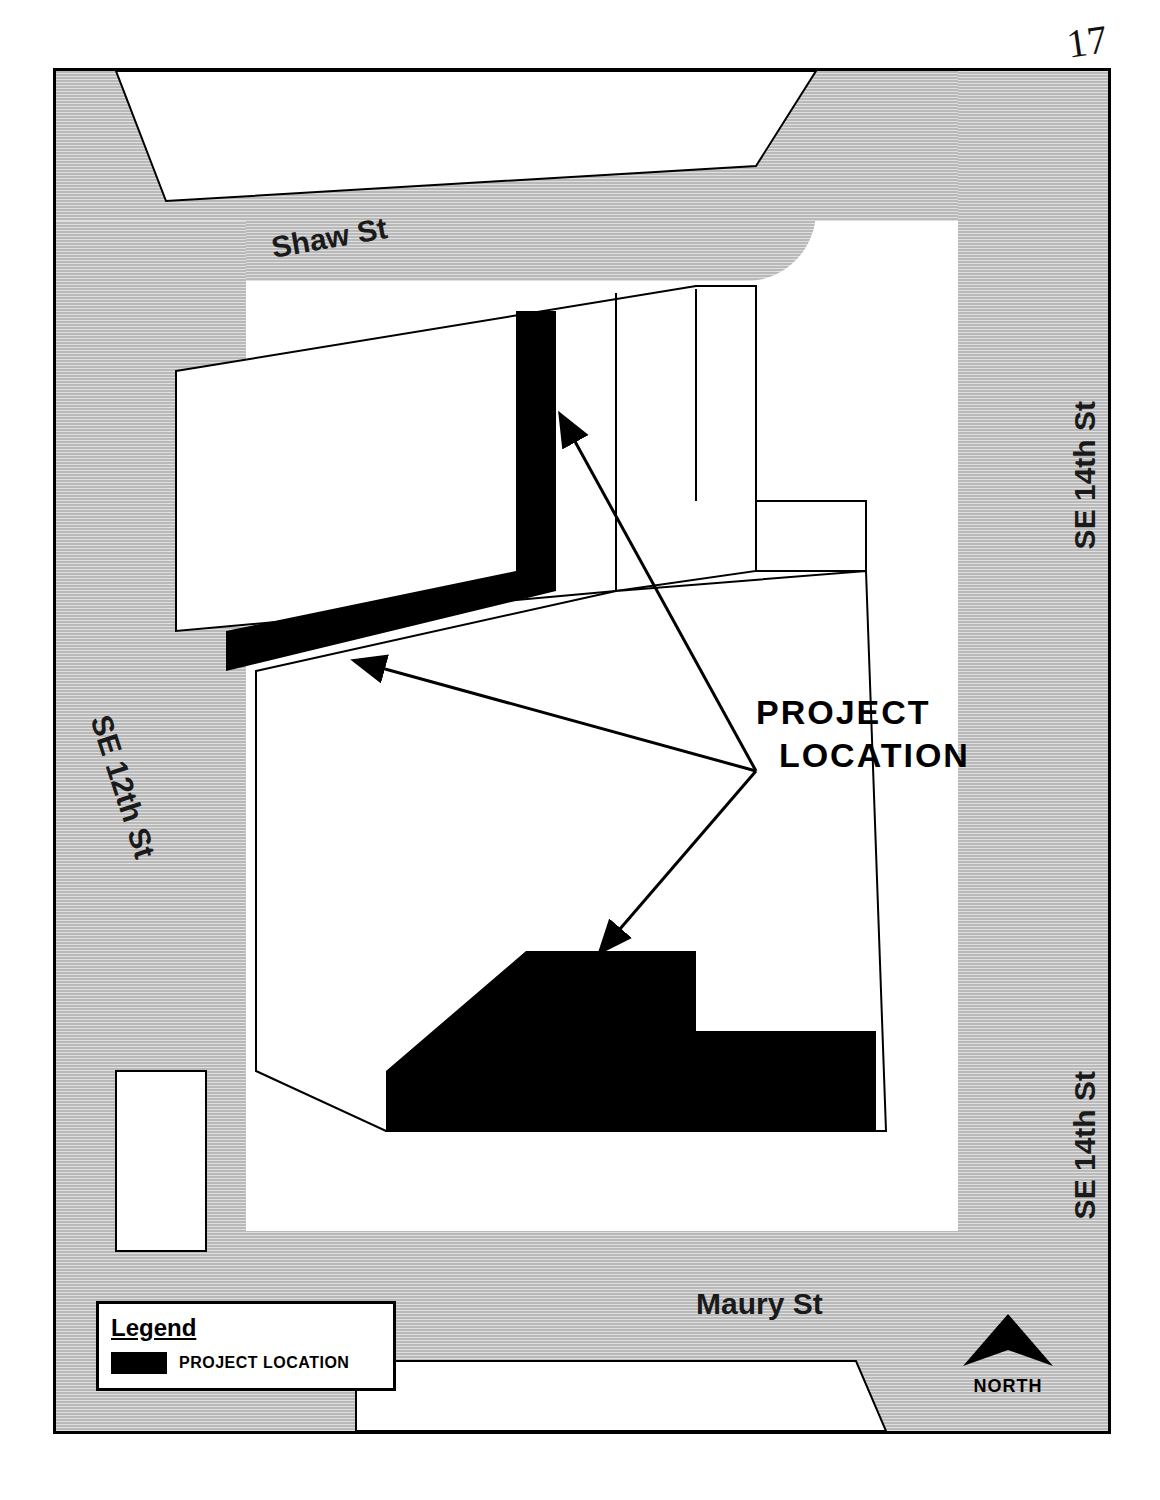17
Shaw St
SE 14th St
SE 14th St
SE 12th St
Maury St
PROJECT
LOCATION
Legend
PROJECT LOCATION
NORTH